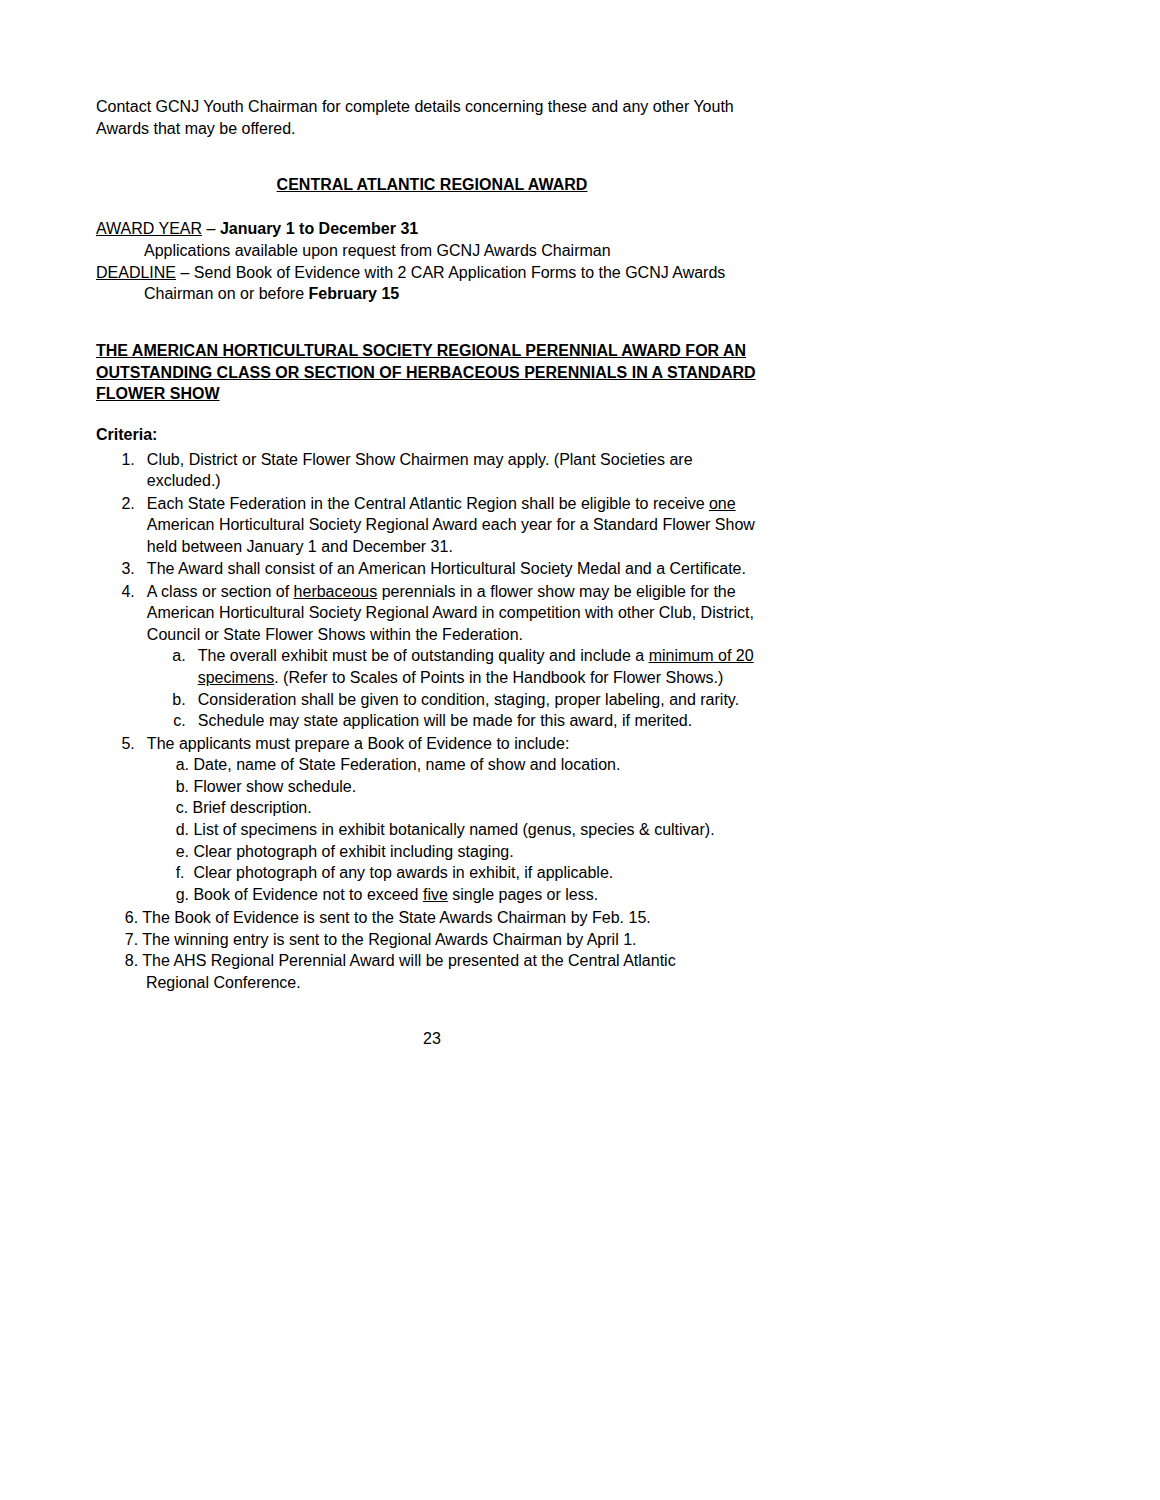Contact GCNJ Youth Chairman for complete details concerning these and any other Youth Awards that may be offered.
CENTRAL ATLANTIC REGIONAL AWARD
AWARD YEAR – January 1 to December 31
Applications available upon request from GCNJ Awards Chairman
DEADLINE – Send Book of Evidence with 2 CAR Application Forms to the GCNJ Awards
Chairman on or before February 15
THE AMERICAN HORTICULTURAL SOCIETY REGIONAL PERENNIAL AWARD FOR AN OUTSTANDING CLASS OR SECTION OF HERBACEOUS PERENNIALS IN A STANDARD FLOWER SHOW
Criteria:
Club, District or State Flower Show Chairmen may apply. (Plant Societies are excluded.)
Each State Federation in the Central Atlantic Region shall be eligible to receive one American Horticultural Society Regional Award each year for a Standard Flower Show held between January 1 and December 31.
The Award shall consist of an American Horticultural Society Medal and a Certificate.
A class or section of herbaceous perennials in a flower show may be eligible for the American Horticultural Society Regional Award in competition with other Club, District, Council or State Flower Shows within the Federation.
The overall exhibit must be of outstanding quality and include a minimum of 20 specimens. (Refer to Scales of Points in the Handbook for Flower Shows.)
Consideration shall be given to condition, staging, proper labeling, and rarity.
Schedule may state application will be made for this award, if merited.
The applicants must prepare a Book of Evidence to include:
a. Date, name of State Federation, name of show and location.
b. Flower show schedule.
c. Brief description.
d. List of specimens in exhibit botanically named (genus, species & cultivar).
e. Clear photograph of exhibit including staging.
f. Clear photograph of any top awards in exhibit, if applicable.
g. Book of Evidence not to exceed five single pages or less.
6. The Book of Evidence is sent to the State Awards Chairman by Feb. 15.
7. The winning entry is sent to the Regional Awards Chairman by April 1.
8. The AHS Regional Perennial Award will be presented at the Central Atlantic
Regional Conference.
23